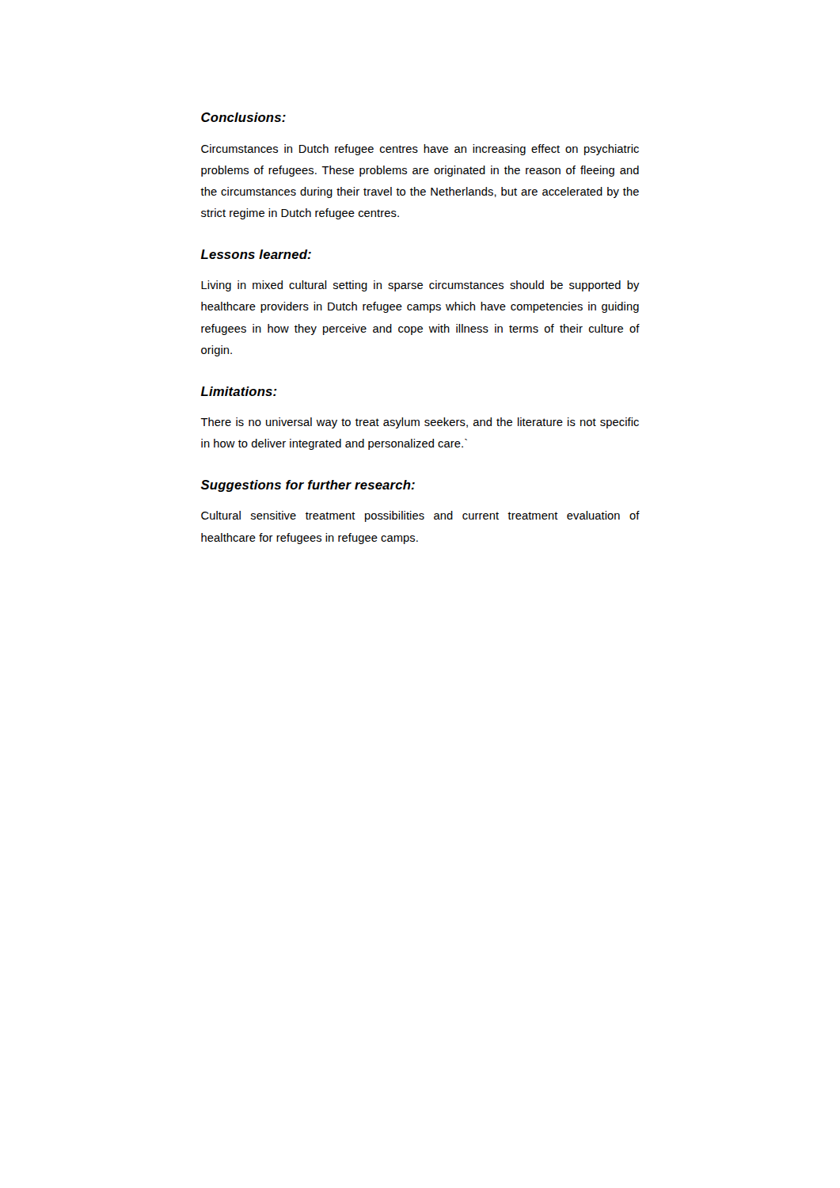Conclusions:
Circumstances in Dutch refugee centres have an increasing effect on psychiatric problems of refugees. These problems are originated in the reason of fleeing and the circumstances during their travel to the Netherlands, but are accelerated by the strict regime in Dutch refugee centres.
Lessons learned:
Living in mixed cultural setting in sparse circumstances should be supported by healthcare providers in Dutch refugee camps which have competencies in guiding refugees in how they perceive and cope with illness in terms of their culture of origin.
Limitations:
There is no universal way to treat asylum seekers, and the literature is not specific in how to deliver integrated and personalized care.`
Suggestions for further research:
Cultural sensitive treatment possibilities and current treatment evaluation of healthcare for refugees in refugee camps.